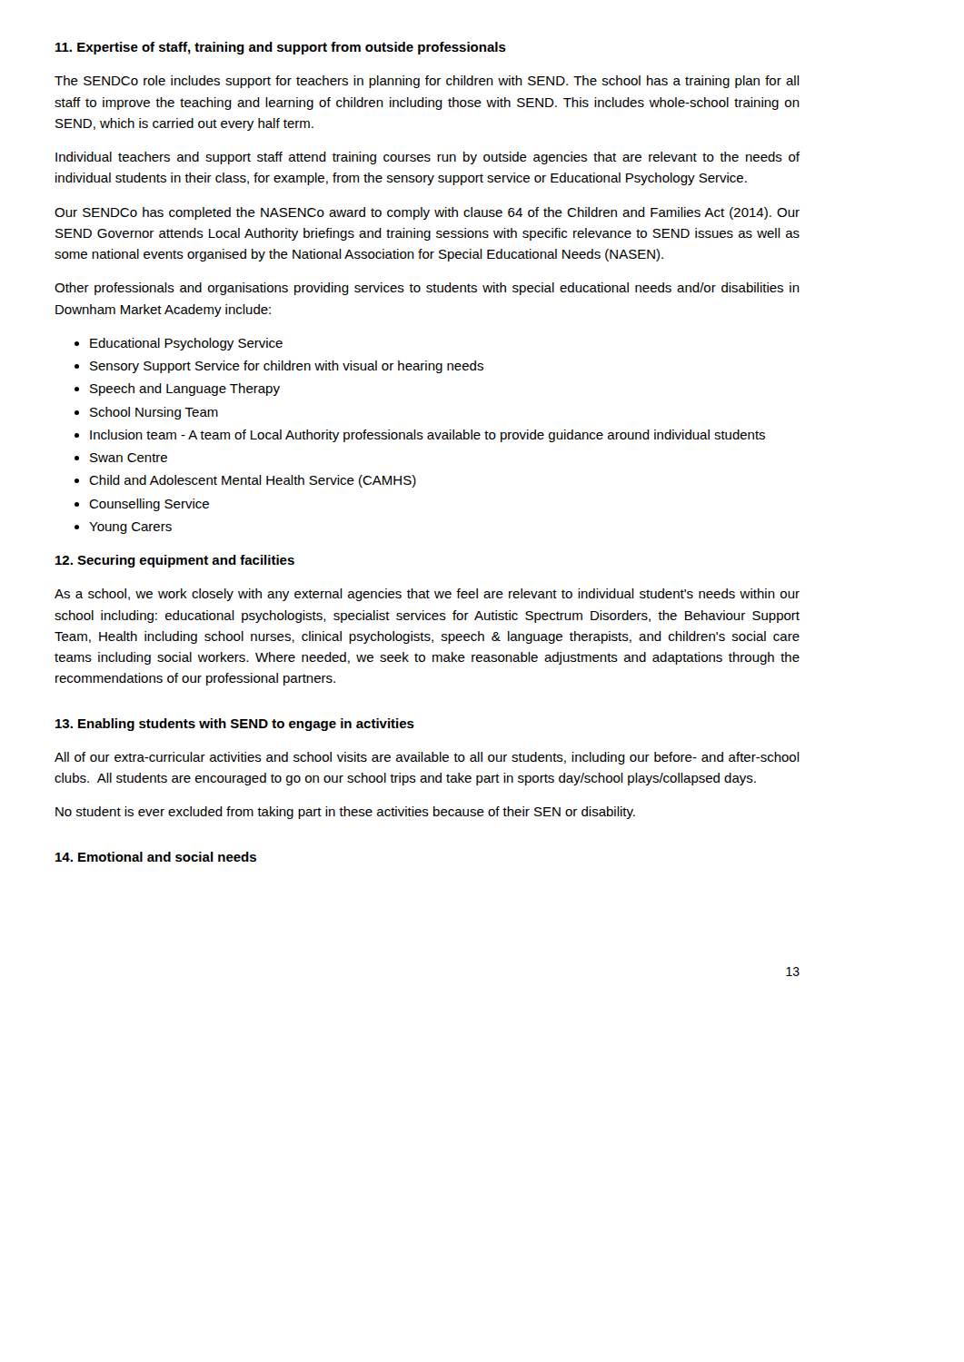11. Expertise of staff, training and support from outside professionals
The SENDCo role includes support for teachers in planning for children with SEND. The school has a training plan for all staff to improve the teaching and learning of children including those with SEND. This includes whole-school training on SEND, which is carried out every half term.
Individual teachers and support staff attend training courses run by outside agencies that are relevant to the needs of individual students in their class, for example, from the sensory support service or Educational Psychology Service.
Our SENDCo has completed the NASENCo award to comply with clause 64 of the Children and Families Act (2014). Our SEND Governor attends Local Authority briefings and training sessions with specific relevance to SEND issues as well as some national events organised by the National Association for Special Educational Needs (NASEN).
Other professionals and organisations providing services to students with special educational needs and/or disabilities in Downham Market Academy include:
Educational Psychology Service
Sensory Support Service for children with visual or hearing needs
Speech and Language Therapy
School Nursing Team
Inclusion team - A team of Local Authority professionals available to provide guidance around individual students
Swan Centre
Child and Adolescent Mental Health Service (CAMHS)
Counselling Service
Young Carers
12. Securing equipment and facilities
As a school, we work closely with any external agencies that we feel are relevant to individual student's needs within our school including: educational psychologists, specialist services for Autistic Spectrum Disorders, the Behaviour Support Team, Health including school nurses, clinical psychologists, speech & language therapists, and children's social care teams including social workers. Where needed, we seek to make reasonable adjustments and adaptations through the recommendations of our professional partners.
13. Enabling students with SEND to engage in activities
All of our extra-curricular activities and school visits are available to all our students, including our before- and after-school clubs. All students are encouraged to go on our school trips and take part in sports day/school plays/collapsed days.
No student is ever excluded from taking part in these activities because of their SEN or disability.
14. Emotional and social needs
13